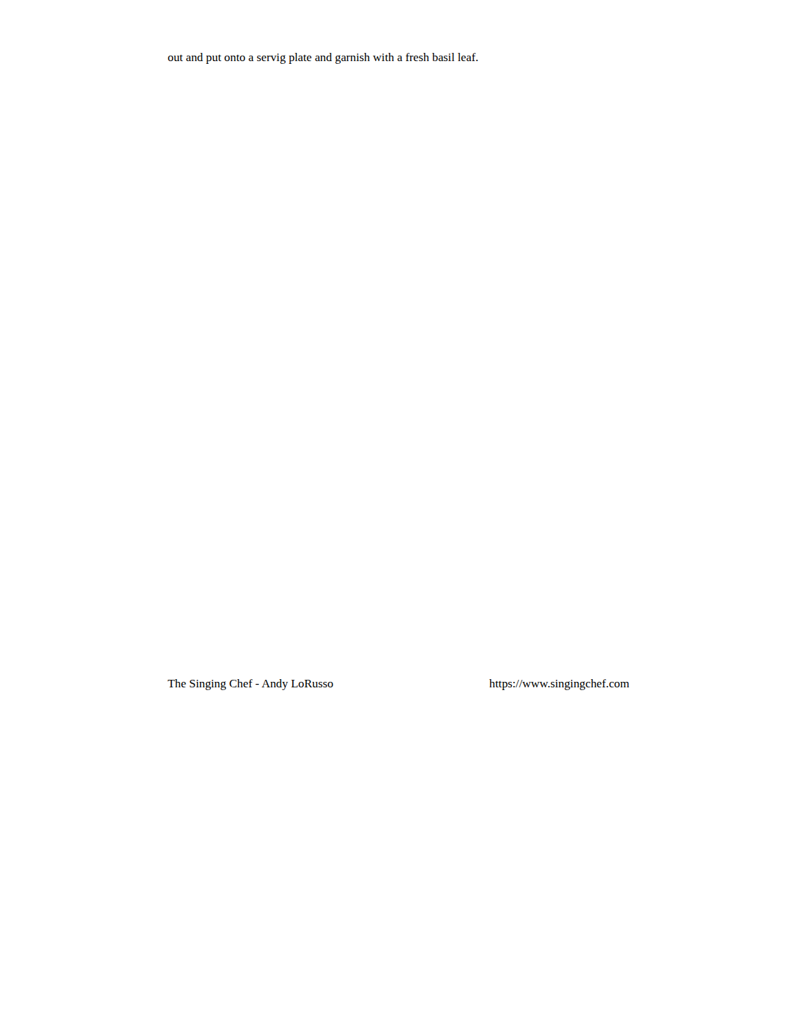out and put onto a servig plate and garnish with a fresh basil leaf.
The Singing Chef - Andy LoRusso https://www.singingchef.com